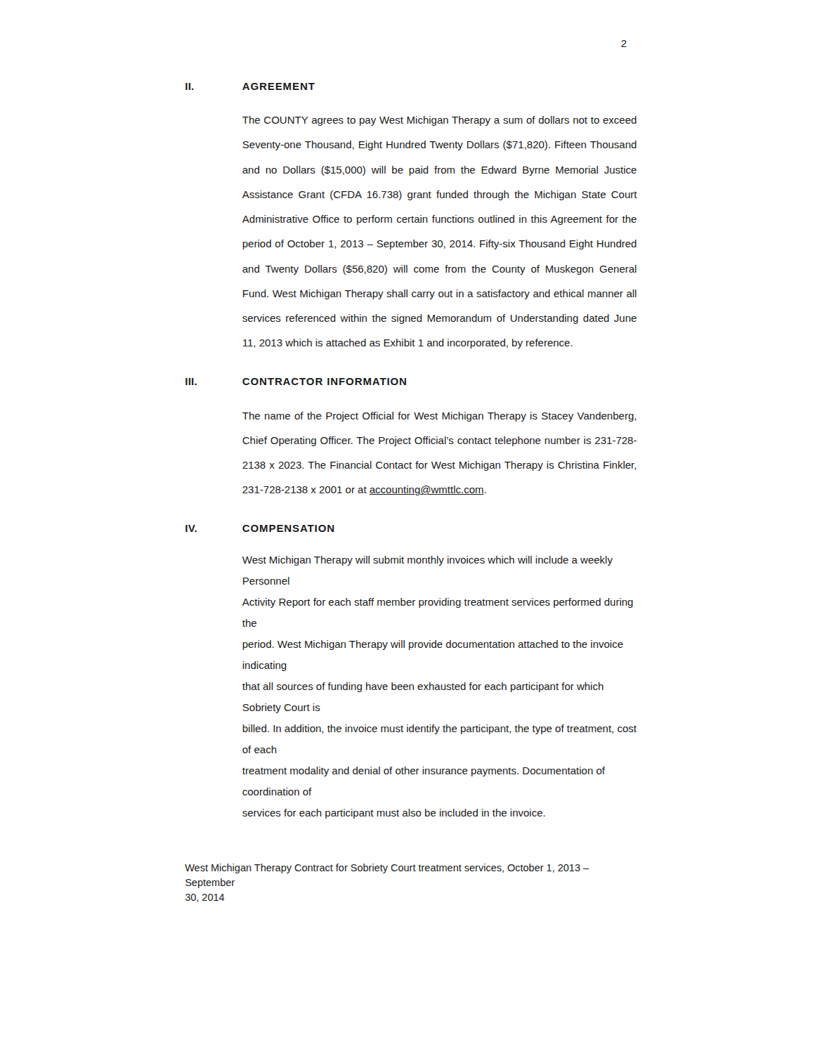2
II.
AGREEMENT
The COUNTY agrees to pay West Michigan Therapy a sum of dollars not to exceed Seventy-one Thousand, Eight Hundred Twenty Dollars ($71,820). Fifteen Thousand and no Dollars ($15,000) will be paid from the Edward Byrne Memorial Justice Assistance Grant (CFDA 16.738) grant funded through the Michigan State Court Administrative Office to perform certain functions outlined in this Agreement for the period of October 1, 2013 – September 30, 2014. Fifty-six Thousand Eight Hundred and Twenty Dollars ($56,820) will come from the County of Muskegon General Fund. West Michigan Therapy shall carry out in a satisfactory and ethical manner all services referenced within the signed Memorandum of Understanding dated June 11, 2013 which is attached as Exhibit 1 and incorporated, by reference.
III.
CONTRACTOR INFORMATION
The name of the Project Official for West Michigan Therapy is Stacey Vandenberg, Chief Operating Officer. The Project Official’s contact telephone number is 231-728-2138 x 2023. The Financial Contact for West Michigan Therapy is Christina Finkler, 231-728-2138 x 2001 or at accounting@wmttlc.com.
IV.
COMPENSATION
West Michigan Therapy will submit monthly invoices which will include a weekly Personnel
Activity Report for each staff member providing treatment services performed during the
period. West Michigan Therapy will provide documentation attached to the invoice indicating
that all sources of funding have been exhausted for each participant for which Sobriety Court is
billed. In addition, the invoice must identify the participant, the type of treatment, cost of each
treatment modality and denial of other insurance payments. Documentation of coordination of
services for each participant must also be included in the invoice.
West Michigan Therapy Contract for Sobriety Court treatment services, October 1, 2013 – September 30, 2014